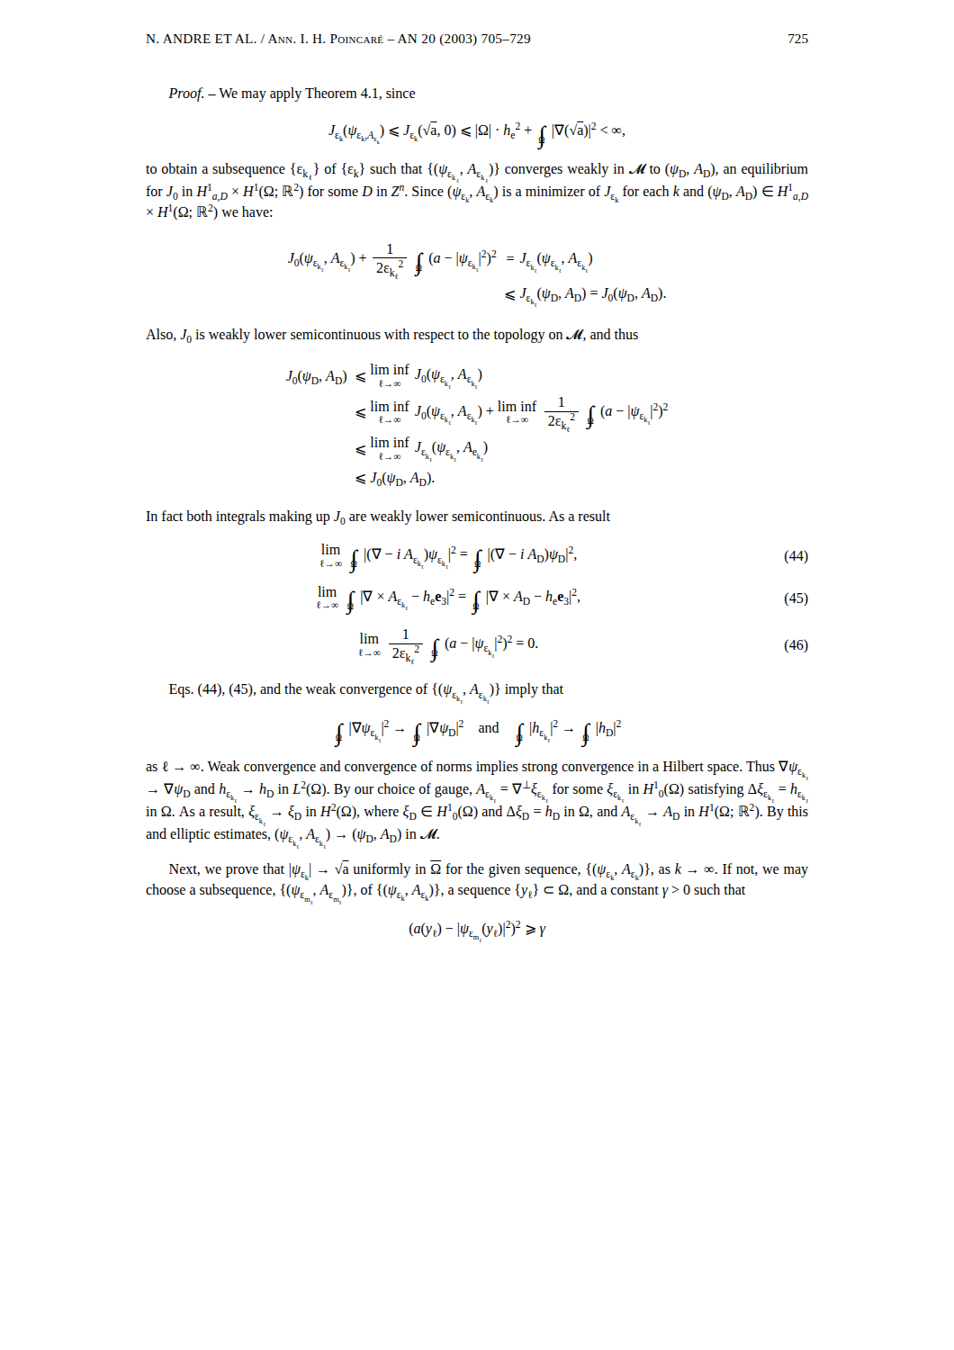N. ANDRE ET AL. / Ann. I. H. Poincaré – AN 20 (2003) 705–729 725
Proof. – We may apply Theorem 4.1, since
Jεk(ψεk,Aεk) ⩽ Jεk(√a, 0) ⩽ |Ω| · he2 + ∫Ω |∇(√a)|2 < ∞,
to obtain a subsequence {εkℓ} of {εk} such that {(ψεkℓ, Aεkℓ)} converges weakly in 𝓜 to (ψD, AD), an equilibrium for J0 in H1a,D × H1(Ω; ℝ2) for some D in Zn. Since (ψεk, Aεk) is a minimizer of Jεk for each k and (ψD, AD) ∈ H1a,D × H1(Ω; ℝ2) we have:
J0(ψεkℓ, Aεkℓ) + 12εkℓ2 ∫Ω (a − |ψεkℓ|2)2 = Jεkℓ(ψεkℓ, Aεkℓ)
⩽ Jεkℓ(ψD, AD) = J0(ψD, AD).
Also, J0 is weakly lower semicontinuous with respect to the topology on 𝓜, and thus
J0(ψD, AD) ⩽ lim inf ℓ→∞ J0(ψεkℓ, Aεkℓ)
⩽ lim inf ℓ→∞ J0(ψεkℓ, Aεkℓ) + lim inf ℓ→∞ 12εkℓ2 ∫Ω (a − |ψεkℓ|2)2
⩽ lim inf ℓ→∞ Jεkℓ(ψεkℓ, Aekℓ)
⩽ J0(ψD, AD).
In fact both integrals making up J0 are weakly lower semicontinuous. As a result
lim ℓ→∞ ∫Ω |(∇ − i Aεkℓ)ψεkℓ|2 = ∫Ω |(∇ − i AD)ψD|2, (44)
lim ℓ→∞ ∫Ω |∇ × Aεkℓ − hee3|2 = ∫Ω |∇ × AD − hee3|2, (45)
lim ℓ→∞ 12εkℓ2 ∫Ω (a − |ψεkℓ|2)2 = 0. (46)
Eqs. (44), (45), and the weak convergence of {(ψεkℓ, Aεkℓ)} imply that
∫Ω |∇ψεkℓ|2 → ∫Ω |∇ψD|2 and ∫Ω |hεkℓ|2 → ∫Ω |hD|2
as ℓ → ∞. Weak convergence and convergence of norms implies strong convergence in a Hilbert space. Thus ∇ψεkℓ → ∇ψD and hεkℓ → hD in L2(Ω). By our choice of gauge, Aεkℓ = ∇⊥ξεkℓ for some ξεkℓ in H10(Ω) satisfying Δξεkℓ = hεkℓ in Ω. As a result, ξεkℓ → ξD in H2(Ω), where ξD ∈ H10(Ω) and ΔξD = hD in Ω, and Aεkℓ → AD in H1(Ω; ℝ2). By this and elliptic estimates, (ψεkℓ, Aεkℓ) → (ψD, AD) in 𝓜.
Next, we prove that |ψεk| → √a uniformly in Ω for the given sequence, {(ψεk, Aεk)}, as k → ∞. If not, we may choose a subsequence, {(ψεmℓ, Aεmℓ)}, of {(ψεk, Aεk)}, a sequence {yℓ} ⊂ Ω, and a constant γ > 0 such that
(a(yℓ) − |ψεmℓ(yℓ)|2)2 ⩾ γ